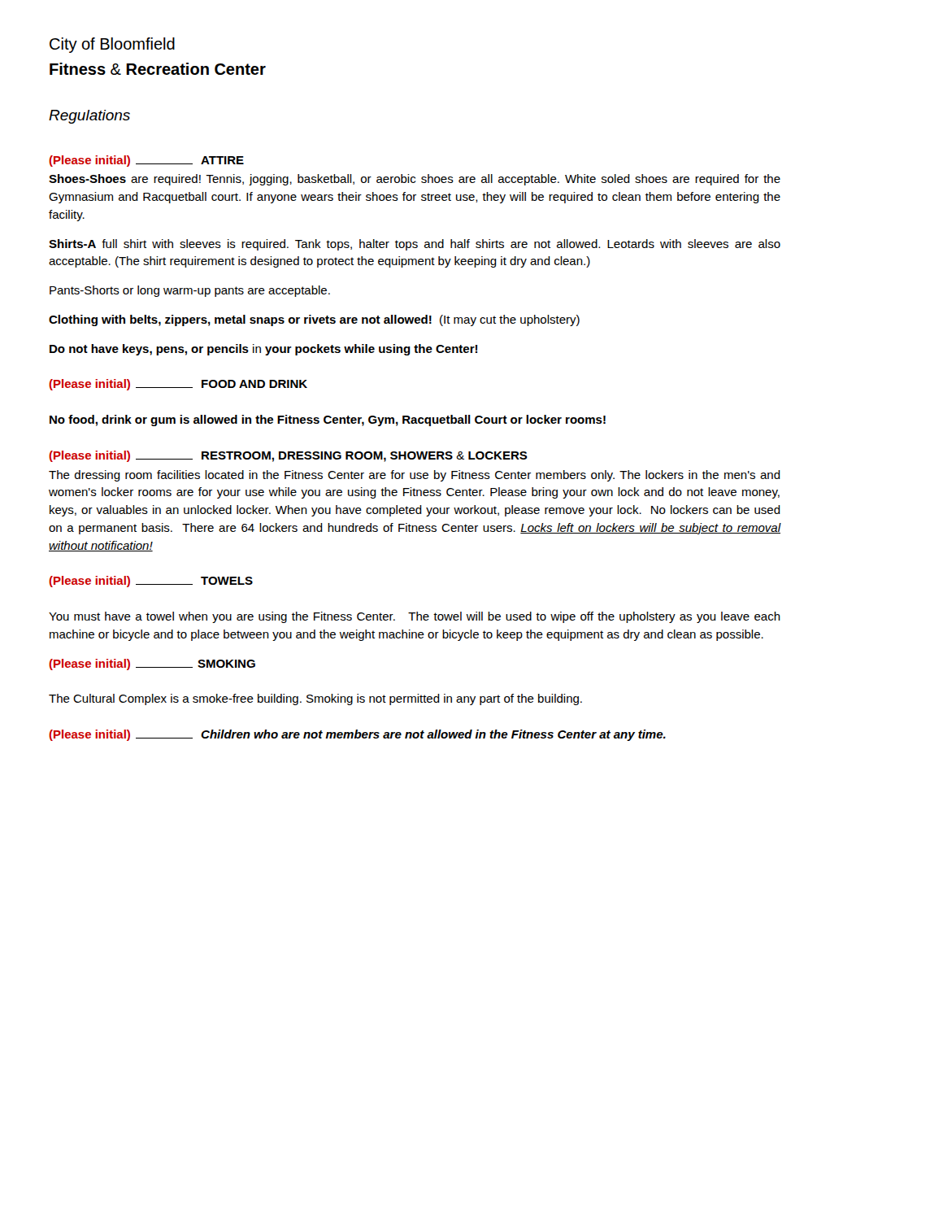City of Bloomfield
Fitness & Recreation Center
Regulations
(Please initial) ATTIRE
Shoes-Shoes are required! Tennis, jogging, basketball, or aerobic shoes are all acceptable. White soled shoes are required for the Gymnasium and Racquetball court. If anyone wears their shoes for street use, they will be required to clean them before entering the facility.
Shirts-A full shirt with sleeves is required. Tank tops, halter tops and half shirts are not allowed. Leotards with sleeves are also acceptable. (The shirt requirement is designed to protect the equipment by keeping it dry and clean.)
Pants-Shorts or long warm-up pants are acceptable.
Clothing with belts, zippers, metal snaps or rivets are not allowed! (It may cut the upholstery)
Do not have keys, pens, or pencils in your pockets while using the Center!
(Please initial) FOOD AND DRINK
No food, drink or gum is allowed in the Fitness Center, Gym, Racquetball Court or locker rooms!
(Please initial) RESTROOM, DRESSING ROOM, SHOWERS & LOCKERS
The dressing room facilities located in the Fitness Center are for use by Fitness Center members only. The lockers in the men's and women's locker rooms are for your use while you are using the Fitness Center. Please bring your own lock and do not leave money, keys, or valuables in an unlocked locker. When you have completed your workout, please remove your lock. No lockers can be used on a permanent basis. There are 64 lockers and hundreds of Fitness Center users. Locks left on lockers will be subject to removal without notification!
(Please initial) TOWELS
You must have a towel when you are using the Fitness Center. The towel will be used to wipe off the upholstery as you leave each machine or bicycle and to place between you and the weight machine or bicycle to keep the equipment as dry and clean as possible.
(Please initial) SMOKING
The Cultural Complex is a smoke-free building. Smoking is not permitted in any part of the building.
(Please initial) Children who are not members are not allowed in the Fitness Center at any time.